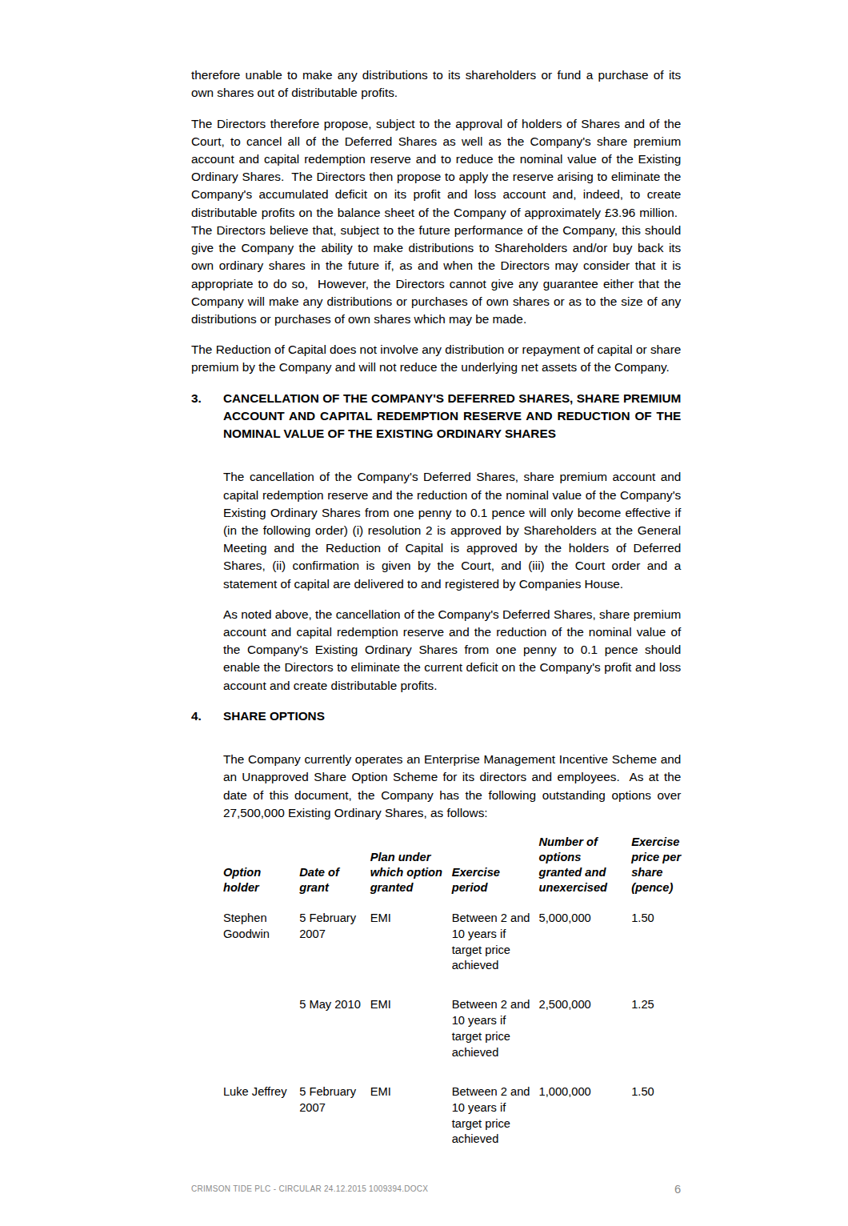therefore unable to make any distributions to its shareholders or fund a purchase of its own shares out of distributable profits.
The Directors therefore propose, subject to the approval of holders of Shares and of the Court, to cancel all of the Deferred Shares as well as the Company's share premium account and capital redemption reserve and to reduce the nominal value of the Existing Ordinary Shares. The Directors then propose to apply the reserve arising to eliminate the Company's accumulated deficit on its profit and loss account and, indeed, to create distributable profits on the balance sheet of the Company of approximately £3.96 million. The Directors believe that, subject to the future performance of the Company, this should give the Company the ability to make distributions to Shareholders and/or buy back its own ordinary shares in the future if, as and when the Directors may consider that it is appropriate to do so, However, the Directors cannot give any guarantee either that the Company will make any distributions or purchases of own shares or as to the size of any distributions or purchases of own shares which may be made.
The Reduction of Capital does not involve any distribution or repayment of capital or share premium by the Company and will not reduce the underlying net assets of the Company.
3.
CANCELLATION OF THE COMPANY'S DEFERRED SHARES, SHARE PREMIUM ACCOUNT AND CAPITAL REDEMPTION RESERVE AND REDUCTION OF THE NOMINAL VALUE OF THE EXISTING ORDINARY SHARES
The cancellation of the Company's Deferred Shares, share premium account and capital redemption reserve and the reduction of the nominal value of the Company's Existing Ordinary Shares from one penny to 0.1 pence will only become effective if (in the following order) (i) resolution 2 is approved by Shareholders at the General Meeting and the Reduction of Capital is approved by the holders of Deferred Shares, (ii) confirmation is given by the Court, and (iii) the Court order and a statement of capital are delivered to and registered by Companies House.
As noted above, the cancellation of the Company's Deferred Shares, share premium account and capital redemption reserve and the reduction of the nominal value of the Company's Existing Ordinary Shares from one penny to 0.1 pence should enable the Directors to eliminate the current deficit on the Company's profit and loss account and create distributable profits.
4.
SHARE OPTIONS
The Company currently operates an Enterprise Management Incentive Scheme and an Unapproved Share Option Scheme for its directors and employees. As at the date of this document, the Company has the following outstanding options over 27,500,000 Existing Ordinary Shares, as follows:
| Option holder | Date of grant | Plan under which option granted | Exercise period | Number of options granted and unexercised | Exercise price per share (pence) |
| --- | --- | --- | --- | --- | --- |
| Stephen Goodwin | 5 February 2007 | EMI | Between 2 and 10 years if target price achieved | 5,000,000 | 1.50 |
| | 5 May 2010 | EMI | Between 2 and 10 years if target price achieved | 2,500,000 | 1.25 |
| Luke Jeffrey | 5 February 2007 | EMI | Between 2 and 10 years if target price achieved | 1,000,000 | 1.50 |
CRIMSON TIDE PLC - CIRCULAR 24.12.2015 1009394.DOCX
6